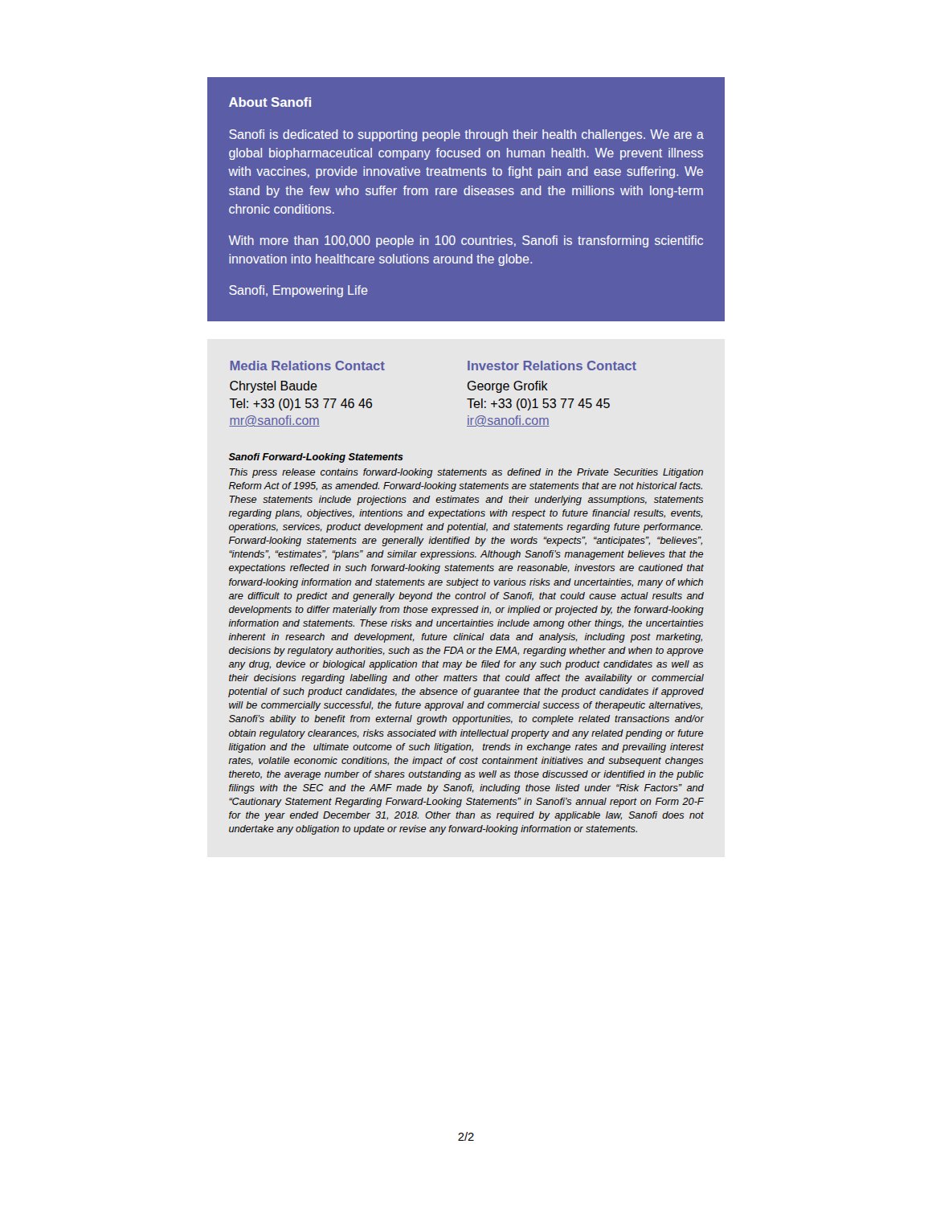About Sanofi
Sanofi is dedicated to supporting people through their health challenges. We are a global biopharmaceutical company focused on human health. We prevent illness with vaccines, provide innovative treatments to fight pain and ease suffering. We stand by the few who suffer from rare diseases and the millions with long-term chronic conditions.
With more than 100,000 people in 100 countries, Sanofi is transforming scientific innovation into healthcare solutions around the globe.
Sanofi, Empowering Life
| Media Relations Contact | Investor Relations Contact |
| Chrystel Baude Tel: +33 (0)1 53 77 46 46 mr@sanofi.com | George Grofik Tel: +33 (0)1 53 77 45 45 ir@sanofi.com |
Sanofi Forward-Looking Statements
This press release contains forward-looking statements as defined in the Private Securities Litigation Reform Act of 1995, as amended. Forward-looking statements are statements that are not historical facts. These statements include projections and estimates and their underlying assumptions, statements regarding plans, objectives, intentions and expectations with respect to future financial results, events, operations, services, product development and potential, and statements regarding future performance. Forward-looking statements are generally identified by the words “expects”, “anticipates”, “believes”, “intends”, “estimates”, “plans” and similar expressions. Although Sanofi’s management believes that the expectations reflected in such forward-looking statements are reasonable, investors are cautioned that forward-looking information and statements are subject to various risks and uncertainties, many of which are difficult to predict and generally beyond the control of Sanofi, that could cause actual results and developments to differ materially from those expressed in, or implied or projected by, the forward-looking information and statements. These risks and uncertainties include among other things, the uncertainties inherent in research and development, future clinical data and analysis, including post marketing, decisions by regulatory authorities, such as the FDA or the EMA, regarding whether and when to approve any drug, device or biological application that may be filed for any such product candidates as well as their decisions regarding labelling and other matters that could affect the availability or commercial potential of such product candidates, the absence of guarantee that the product candidates if approved will be commercially successful, the future approval and commercial success of therapeutic alternatives, Sanofi’s ability to benefit from external growth opportunities, to complete related transactions and/or obtain regulatory clearances, risks associated with intellectual property and any related pending or future litigation and the ultimate outcome of such litigation, trends in exchange rates and prevailing interest rates, volatile economic conditions, the impact of cost containment initiatives and subsequent changes thereto, the average number of shares outstanding as well as those discussed or identified in the public filings with the SEC and the AMF made by Sanofi, including those listed under “Risk Factors” and “Cautionary Statement Regarding Forward-Looking Statements” in Sanofi’s annual report on Form 20-F for the year ended December 31, 2018. Other than as required by applicable law, Sanofi does not undertake any obligation to update or revise any forward-looking information or statements.
2/2